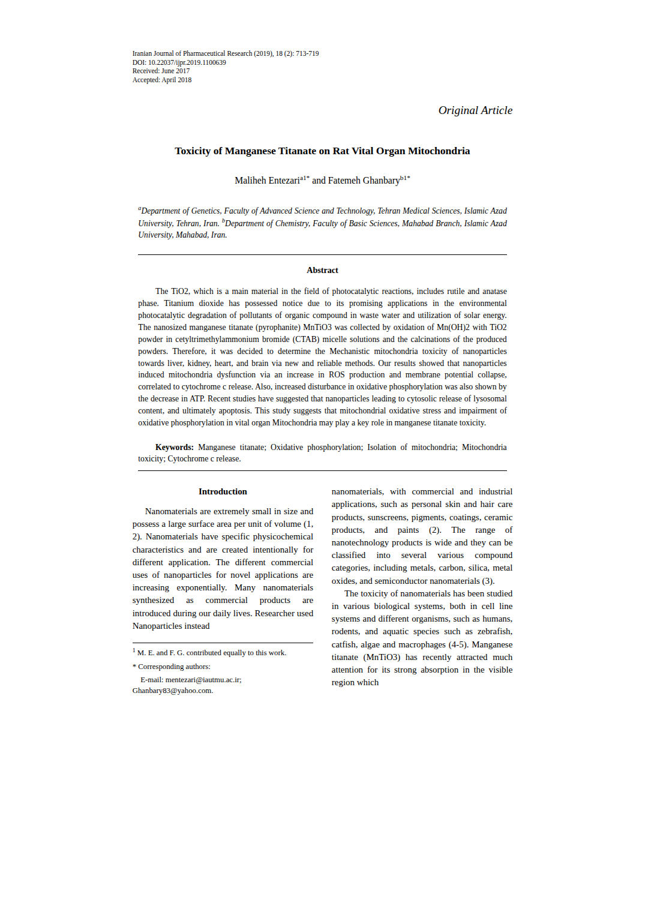Iranian Journal of Pharmaceutical Research (2019), 18 (2): 713-719
DOI: 10.22037/ijpr.2019.1100639
Received: June 2017
Accepted: April 2018
Original Article
Toxicity of Manganese Titanate on Rat Vital Organ Mitochondria
Maliheh Entezaria1* and Fatemeh Ghanbaryb1*
aDepartment of Genetics, Faculty of Advanced Science and Technology, Tehran Medical Sciences, Islamic Azad University, Tehran, Iran. bDepartment of Chemistry, Faculty of Basic Sciences, Mahabad Branch, Islamic Azad University, Mahabad, Iran.
Abstract
The TiO2, which is a main material in the field of photocatalytic reactions, includes rutile and anatase phase. Titanium dioxide has possessed notice due to its promising applications in the environmental photocatalytic degradation of pollutants of organic compound in waste water and utilization of solar energy. The nanosized manganese titanate (pyrophanite) MnTiO3 was collected by oxidation of Mn(OH)2 with TiO2 powder in cetyltrimethylammonium bromide (CTAB) micelle solutions and the calcinations of the produced powders. Therefore, it was decided to determine the Mechanistic mitochondria toxicity of nanoparticles towards liver, kidney, heart, and brain via new and reliable methods. Our results showed that nanoparticles induced mitochondria dysfunction via an increase in ROS production and membrane potential collapse, correlated to cytochrome c release. Also, increased disturbance in oxidative phosphorylation was also shown by the decrease in ATP. Recent studies have suggested that nanoparticles leading to cytosolic release of lysosomal content, and ultimately apoptosis. This study suggests that mitochondrial oxidative stress and impairment of oxidative phosphorylation in vital organ Mitochondria may play a key role in manganese titanate toxicity.
Keywords: Manganese titanate; Oxidative phosphorylation; Isolation of mitochondria; Mitochondria toxicity; Cytochrome c release.
Introduction
Nanomaterials are extremely small in size and possess a large surface area per unit of volume (1, 2). Nanomaterials have specific physicochemical characteristics and are created intentionally for different application. The different commercial uses of nanoparticles for novel applications are increasing exponentially. Many nanomaterials synthesized as commercial products are introduced during our daily lives. Researcher used Nanoparticles instead
1 M. E. and F. G. contributed equally to this work.
* Corresponding authors:
E-mail: mentezari@iautmu.ac.ir; Ghanbary83@yahoo.com.
nanomaterials, with commercial and industrial applications, such as personal skin and hair care products, sunscreens, pigments, coatings, ceramic products, and paints (2). The range of nanotechnology products is wide and they can be classified into several various compound categories, including metals, carbon, silica, metal oxides, and semiconductor nanomaterials (3).
The toxicity of nanomaterials has been studied in various biological systems, both in cell line systems and different organisms, such as humans, rodents, and aquatic species such as zebrafish, catfish, algae and macrophages (4-5). Manganese titanate (MnTiO3) has recently attracted much attention for its strong absorption in the visible region which